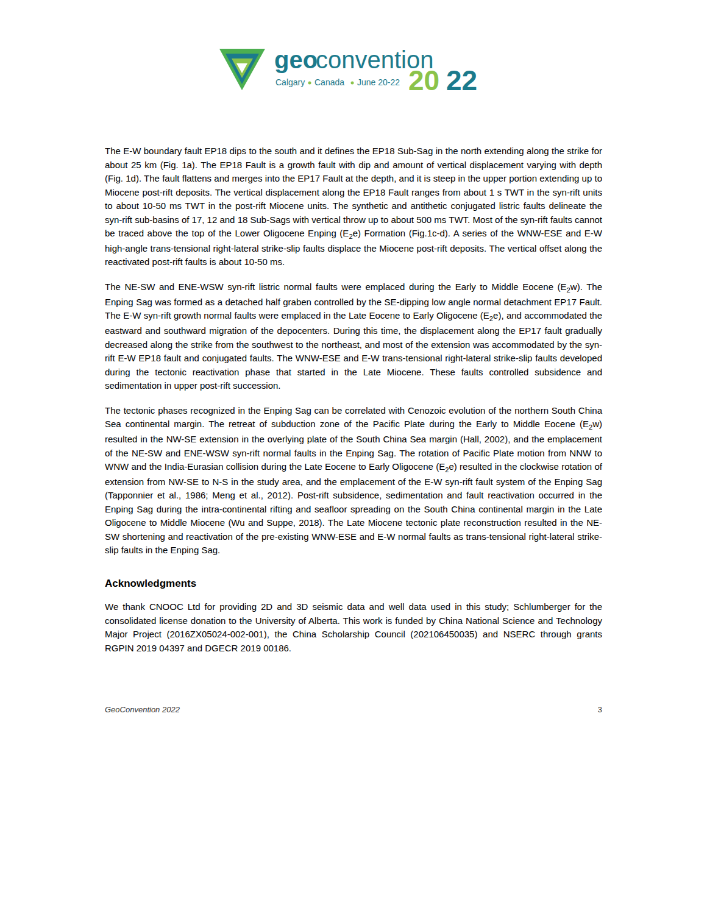geo convention Calgary Canada June 20-22 20 22
The E-W boundary fault EP18 dips to the south and it defines the EP18 Sub-Sag in the north extending along the strike for about 25 km (Fig. 1a). The EP18 Fault is a growth fault with dip and amount of vertical displacement varying with depth (Fig. 1d). The fault flattens and merges into the EP17 Fault at the depth, and it is steep in the upper portion extending up to Miocene post-rift deposits. The vertical displacement along the EP18 Fault ranges from about 1 s TWT in the syn-rift units to about 10-50 ms TWT in the post-rift Miocene units. The synthetic and antithetic conjugated listric faults delineate the syn-rift sub-basins of 17, 12 and 18 Sub-Sags with vertical throw up to about 500 ms TWT. Most of the syn-rift faults cannot be traced above the top of the Lower Oligocene Enping (E2e) Formation (Fig.1c-d). A series of the WNW-ESE and E-W high-angle trans-tensional right-lateral strike-slip faults displace the Miocene post-rift deposits. The vertical offset along the reactivated post-rift faults is about 10-50 ms.
The NE-SW and ENE-WSW syn-rift listric normal faults were emplaced during the Early to Middle Eocene (E2w). The Enping Sag was formed as a detached half graben controlled by the SE-dipping low angle normal detachment EP17 Fault. The E-W syn-rift growth normal faults were emplaced in the Late Eocene to Early Oligocene (E2e), and accommodated the eastward and southward migration of the depocenters. During this time, the displacement along the EP17 fault gradually decreased along the strike from the southwest to the northeast, and most of the extension was accommodated by the syn-rift E-W EP18 fault and conjugated faults. The WNW-ESE and E-W trans-tensional right-lateral strike-slip faults developed during the tectonic reactivation phase that started in the Late Miocene. These faults controlled subsidence and sedimentation in upper post-rift succession.
The tectonic phases recognized in the Enping Sag can be correlated with Cenozoic evolution of the northern South China Sea continental margin. The retreat of subduction zone of the Pacific Plate during the Early to Middle Eocene (E2w) resulted in the NW-SE extension in the overlying plate of the South China Sea margin (Hall, 2002), and the emplacement of the NE-SW and ENE-WSW syn-rift normal faults in the Enping Sag. The rotation of Pacific Plate motion from NNW to WNW and the India-Eurasian collision during the Late Eocene to Early Oligocene (E2e) resulted in the clockwise rotation of extension from NW-SE to N-S in the study area, and the emplacement of the E-W syn-rift fault system of the Enping Sag (Tapponnier et al., 1986; Meng et al., 2012). Post-rift subsidence, sedimentation and fault reactivation occurred in the Enping Sag during the intra-continental rifting and seafloor spreading on the South China continental margin in the Late Oligocene to Middle Miocene (Wu and Suppe, 2018). The Late Miocene tectonic plate reconstruction resulted in the NE-SW shortening and reactivation of the pre-existing WNW-ESE and E-W normal faults as trans-tensional right-lateral strike-slip faults in the Enping Sag.
Acknowledgments
We thank CNOOC Ltd for providing 2D and 3D seismic data and well data used in this study; Schlumberger for the consolidated license donation to the University of Alberta. This work is funded by China National Science and Technology Major Project (2016ZX05024-002-001), the China Scholarship Council (202106450035) and NSERC through grants RGPIN 2019 04397 and DGECR 2019 00186.
GeoConvention 2022 3